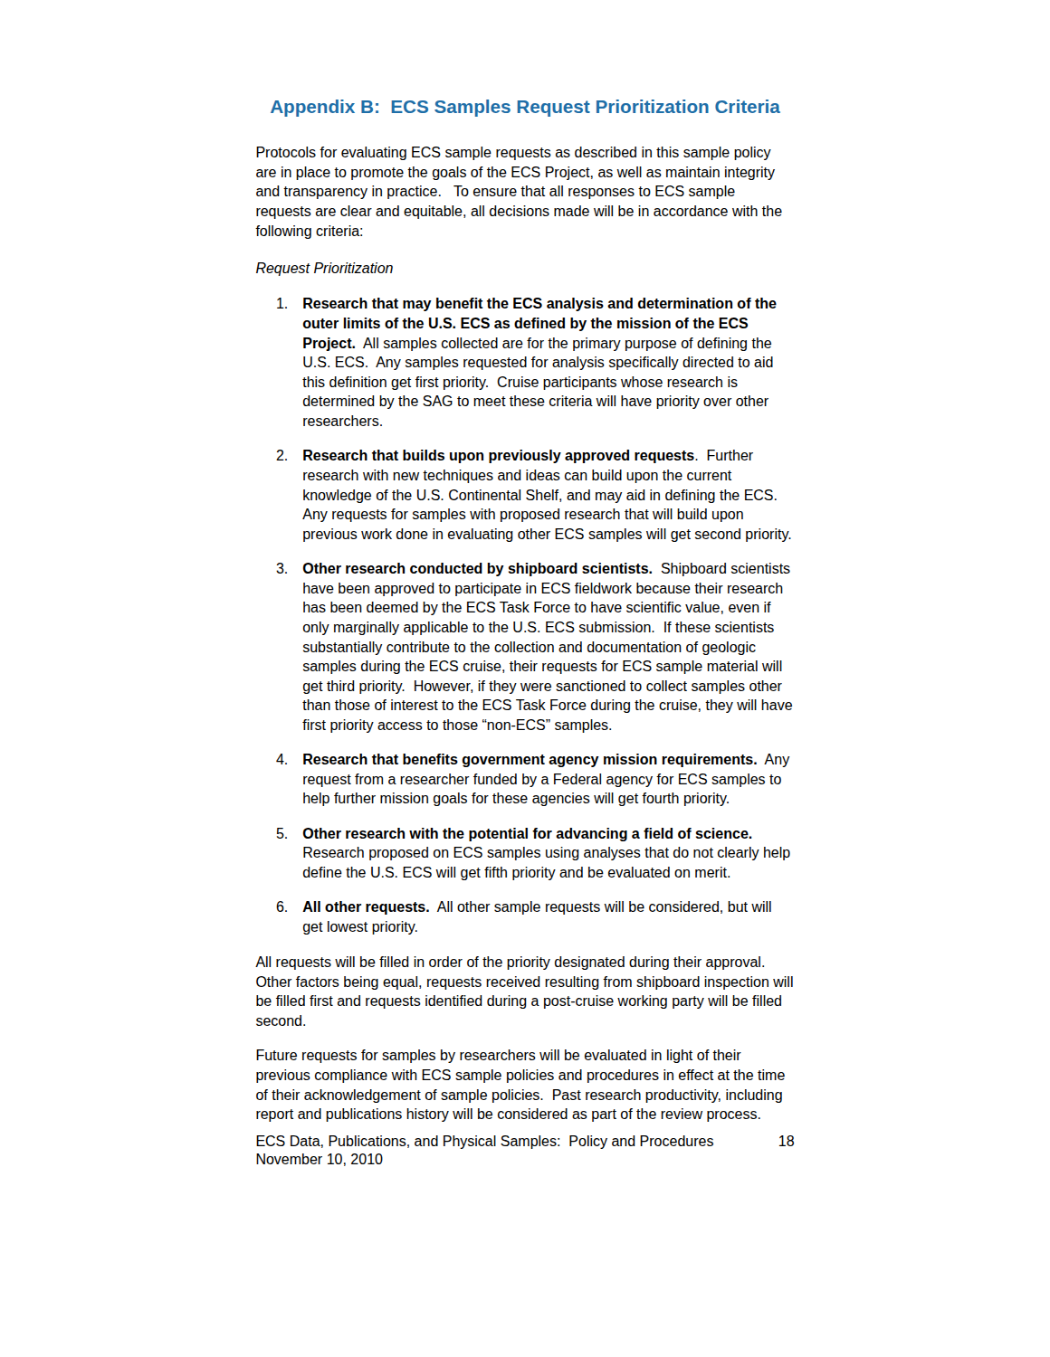Appendix B: ECS Samples Request Prioritization Criteria
Protocols for evaluating ECS sample requests as described in this sample policy are in place to promote the goals of the ECS Project, as well as maintain integrity and transparency in practice. To ensure that all responses to ECS sample requests are clear and equitable, all decisions made will be in accordance with the following criteria:
Request Prioritization
Research that may benefit the ECS analysis and determination of the outer limits of the U.S. ECS as defined by the mission of the ECS Project. All samples collected are for the primary purpose of defining the U.S. ECS. Any samples requested for analysis specifically directed to aid this definition get first priority. Cruise participants whose research is determined by the SAG to meet these criteria will have priority over other researchers.
Research that builds upon previously approved requests. Further research with new techniques and ideas can build upon the current knowledge of the U.S. Continental Shelf, and may aid in defining the ECS. Any requests for samples with proposed research that will build upon previous work done in evaluating other ECS samples will get second priority.
Other research conducted by shipboard scientists. Shipboard scientists have been approved to participate in ECS fieldwork because their research has been deemed by the ECS Task Force to have scientific value, even if only marginally applicable to the U.S. ECS submission. If these scientists substantially contribute to the collection and documentation of geologic samples during the ECS cruise, their requests for ECS sample material will get third priority. However, if they were sanctioned to collect samples other than those of interest to the ECS Task Force during the cruise, they will have first priority access to those “non-ECS” samples.
Research that benefits government agency mission requirements. Any request from a researcher funded by a Federal agency for ECS samples to help further mission goals for these agencies will get fourth priority.
Other research with the potential for advancing a field of science. Research proposed on ECS samples using analyses that do not clearly help define the U.S. ECS will get fifth priority and be evaluated on merit.
All other requests. All other sample requests will be considered, but will get lowest priority.
All requests will be filled in order of the priority designated during their approval. Other factors being equal, requests received resulting from shipboard inspection will be filled first and requests identified during a post-cruise working party will be filled second.
Future requests for samples by researchers will be evaluated in light of their previous compliance with ECS sample policies and procedures in effect at the time of their acknowledgement of sample policies. Past research productivity, including report and publications history will be considered as part of the review process.
ECS Data, Publications, and Physical Samples: Policy and Procedures 18
November 10, 2010